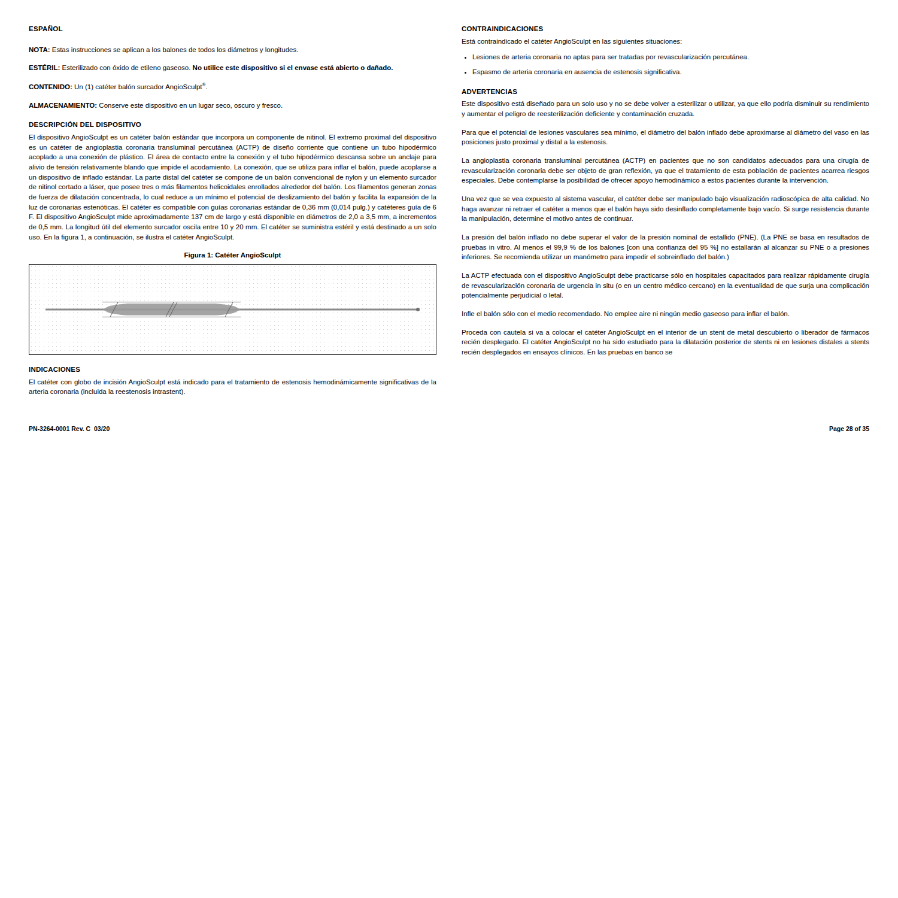ESPAÑOL
NOTA: Estas instrucciones se aplican a los balones de todos los diámetros y longitudes.
ESTÉRIL: Esterilizado con óxido de etileno gaseoso. No utilice este dispositivo si el envase está abierto o dañado.
CONTENIDO: Un (1) catéter balón surcador AngioSculpt®.
ALMACENAMIENTO: Conserve este dispositivo en un lugar seco, oscuro y fresco.
DESCRIPCIÓN DEL DISPOSITIVO
El dispositivo AngioSculpt es un catéter balón estándar que incorpora un componente de nitinol. El extremo proximal del dispositivo es un catéter de angioplastia coronaria transluminal percutánea (ACTP) de diseño corriente que contiene un tubo hipodérmico acoplado a una conexión de plástico. El área de contacto entre la conexión y el tubo hipodérmico descansa sobre un anclaje para alivio de tensión relativamente blando que impide el acodamiento. La conexión, que se utiliza para inflar el balón, puede acoplarse a un dispositivo de inflado estándar. La parte distal del catéter se compone de un balón convencional de nylon y un elemento surcador de nitinol cortado a láser, que posee tres o más filamentos helicoidales enrollados alrededor del balón. Los filamentos generan zonas de fuerza de dilatación concentrada, lo cual reduce a un mínimo el potencial de deslizamiento del balón y facilita la expansión de la luz de coronarias estenóticas. El catéter es compatible con guías coronarias estándar de 0,36 mm (0,014 pulg.) y catéteres guía de 6 F. El dispositivo AngioSculpt mide aproximadamente 137 cm de largo y está disponible en diámetros de 2,0 a 3,5 mm, a incrementos de 0,5 mm. La longitud útil del elemento surcador oscila entre 10 y 20 mm. El catéter se suministra estéril y está destinado a un solo uso. En la figura 1, a continuación, se ilustra el catéter AngioSculpt.
Figura 1: Catéter AngioSculpt
INDICACIONES
El catéter con globo de incisión AngioSculpt está indicado para el tratamiento de estenosis hemodinámicamente significativas de la arteria coronaria (incluida la reestenosis intrastent).
CONTRAINDICACIONES
Está contraindicado el catéter AngioSculpt en las siguientes situaciones:
Lesiones de arteria coronaria no aptas para ser tratadas por revascularización percutánea.
Espasmo de arteria coronaria en ausencia de estenosis significativa.
ADVERTENCIAS
Este dispositivo está diseñado para un solo uso y no se debe volver a esterilizar o utilizar, ya que ello podría disminuir su rendimiento y aumentar el peligro de reesterilización deficiente y contaminación cruzada.
Para que el potencial de lesiones vasculares sea mínimo, el diámetro del balón inflado debe aproximarse al diámetro del vaso en las posiciones justo proximal y distal a la estenosis.
La angioplastia coronaria transluminal percutánea (ACTP) en pacientes que no son candidatos adecuados para una cirugía de revascularización coronaria debe ser objeto de gran reflexión, ya que el tratamiento de esta población de pacientes acarrea riesgos especiales. Debe contemplarse la posibilidad de ofrecer apoyo hemodinámico a estos pacientes durante la intervención.
Una vez que se vea expuesto al sistema vascular, el catéter debe ser manipulado bajo visualización radioscópica de alta calidad. No haga avanzar ni retraer el catéter a menos que el balón haya sido desinflado completamente bajo vacío. Si surge resistencia durante la manipulación, determine el motivo antes de continuar.
La presión del balón inflado no debe superar el valor de la presión nominal de estallido (PNE). (La PNE se basa en resultados de pruebas in vitro. Al menos el 99,9 % de los balones [con una confianza del 95 %] no estallarán al alcanzar su PNE o a presiones inferiores. Se recomienda utilizar un manómetro para impedir el sobreinflado del balón.)
La ACTP efectuada con el dispositivo AngioSculpt debe practicarse sólo en hospitales capacitados para realizar rápidamente cirugía de revascularización coronaria de urgencia in situ (o en un centro médico cercano) en la eventualidad de que surja una complicación potencialmente perjudicial o letal.
Infle el balón sólo con el medio recomendado. No emplee aire ni ningún medio gaseoso para inflar el balón.
Proceda con cautela si va a colocar el catéter AngioSculpt en el interior de un stent de metal descubierto o liberador de fármacos recién desplegado. El catéter AngioSculpt no ha sido estudiado para la dilatación posterior de stents ni en lesiones distales a stents recién desplegados en ensayos clínicos. En las pruebas en banco se
PN-3264-0001 Rev. C 03/20 Page 28 of 35